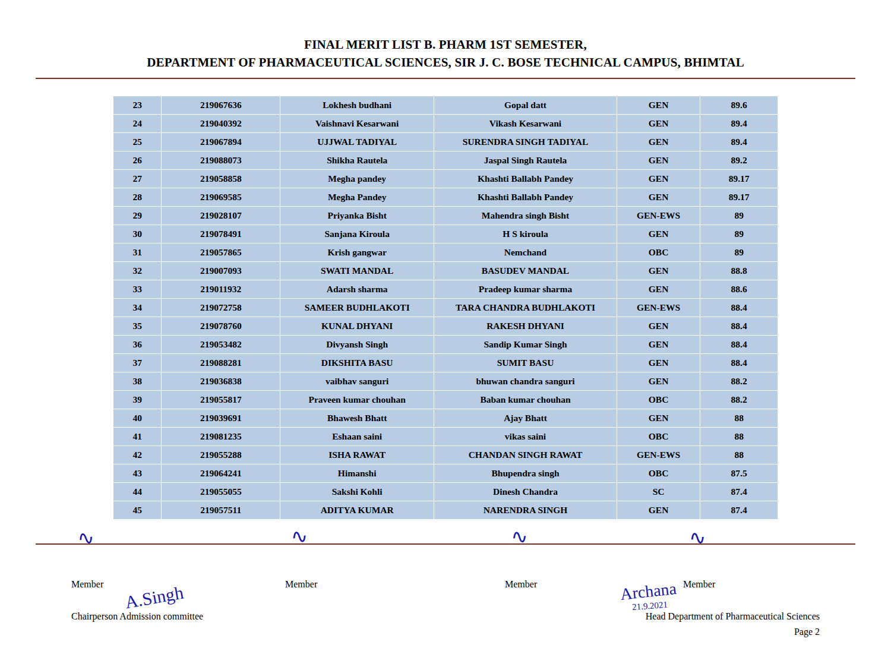FINAL MERIT LIST B. PHARM 1ST SEMESTER,
DEPARTMENT OF PHARMACEUTICAL SCIENCES, SIR J. C. BOSE TECHNICAL CAMPUS, BHIMTAL
| 23 | 219067636 | Lokhesh budhani | Gopal datt | GEN | 89.6 |
| 24 | 219040392 | Vaishnavi Kesarwani | Vikash Kesarwani | GEN | 89.4 |
| 25 | 219067894 | UJJWAL TADIYAL | SURENDRA SINGH TADIYAL | GEN | 89.4 |
| 26 | 219088073 | Shikha Rautela | Jaspal Singh Rautela | GEN | 89.2 |
| 27 | 219058858 | Megha pandey | Khashti Ballabh Pandey | GEN | 89.17 |
| 28 | 219069585 | Megha Pandey | Khashti Ballabh Pandey | GEN | 89.17 |
| 29 | 219028107 | Priyanka Bisht | Mahendra singh Bisht | GEN-EWS | 89 |
| 30 | 219078491 | Sanjana Kiroula | H S kiroula | GEN | 89 |
| 31 | 219057865 | Krish gangwar | Nemchand | OBC | 89 |
| 32 | 219007093 | SWATI MANDAL | BASUDEV MANDAL | GEN | 88.8 |
| 33 | 219011932 | Adarsh sharma | Pradeep kumar sharma | GEN | 88.6 |
| 34 | 219072758 | SAMEER BUDHLAKOTI | TARA CHANDRA BUDHLAKOTI | GEN-EWS | 88.4 |
| 35 | 219078760 | KUNAL DHYANI | RAKESH DHYANI | GEN | 88.4 |
| 36 | 219053482 | Divyansh Singh | Sandip Kumar Singh | GEN | 88.4 |
| 37 | 219088281 | DIKSHITA BASU | SUMIT BASU | GEN | 88.4 |
| 38 | 219036838 | vaibhav sanguri | bhuwan chandra sanguri | GEN | 88.2 |
| 39 | 219055817 | Praveen kumar chouhan | Baban kumar chouhan | OBC | 88.2 |
| 40 | 219039691 | Bhawesh Bhatt | Ajay Bhatt | GEN | 88 |
| 41 | 219081235 | Eshaan saini | vikas saini | OBC | 88 |
| 42 | 219055288 | ISHA RAWAT | CHANDAN SINGH RAWAT | GEN-EWS | 88 |
| 43 | 219064241 | Himanshi | Bhupendra singh | OBC | 87.5 |
| 44 | 219055055 | Sakshi Kohli | Dinesh Chandra | SC | 87.4 |
| 45 | 219057511 | ADITYA KUMAR | NARENDRA SINGH | GEN | 87.4 |
∿ ∿ ∿ ∿ Member Member Member Member
A.Singh Chairperson Admission committee Archana21.9.2021 Head Department of Pharmaceutical Sciences Page 2